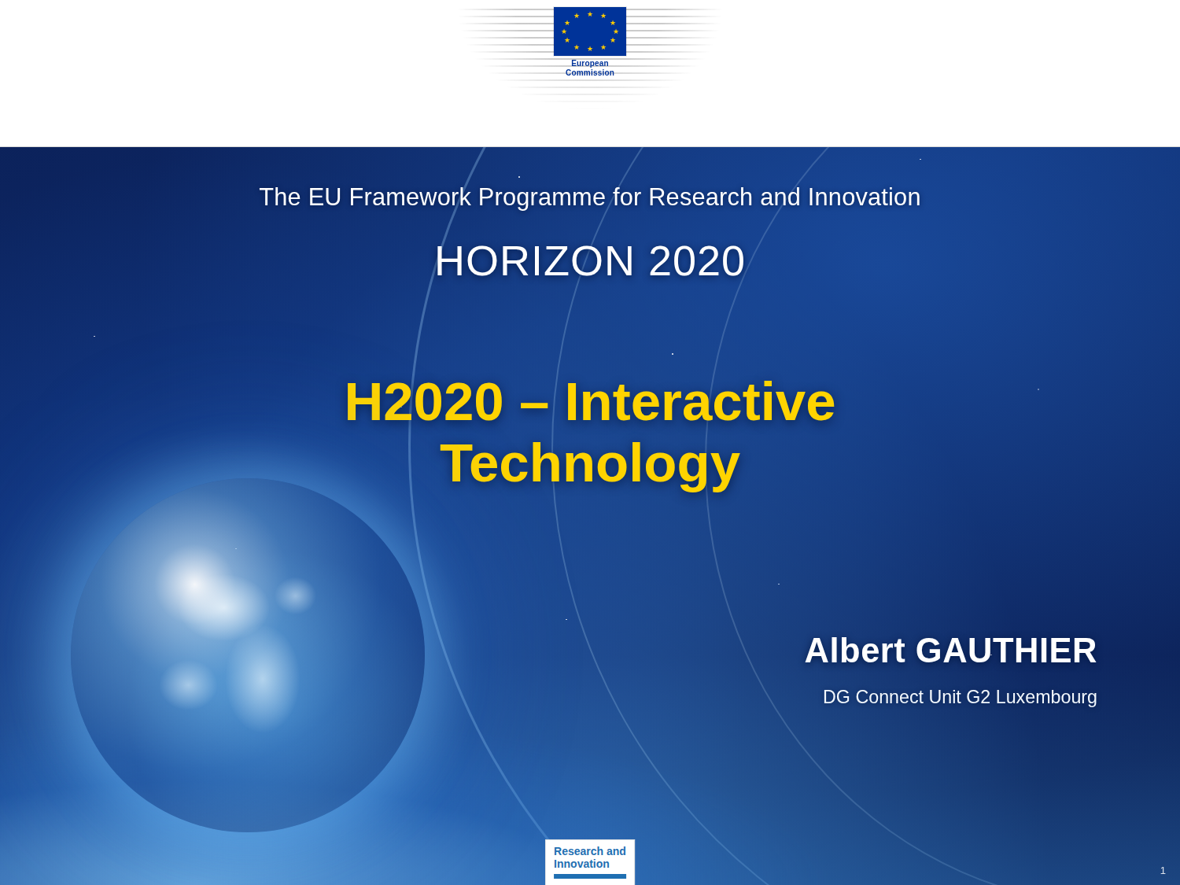★ ★ ★ ★ ★ ★ ★ ★ ★ ★ ★ ★
European
Commission
The EU Framework Programme for Research and Innovation
HORIZON 2020
H2020 – Interactive
Technology
Albert GAUTHIER
DG Connect Unit G2 Luxembourg
Research and
Innovation
1